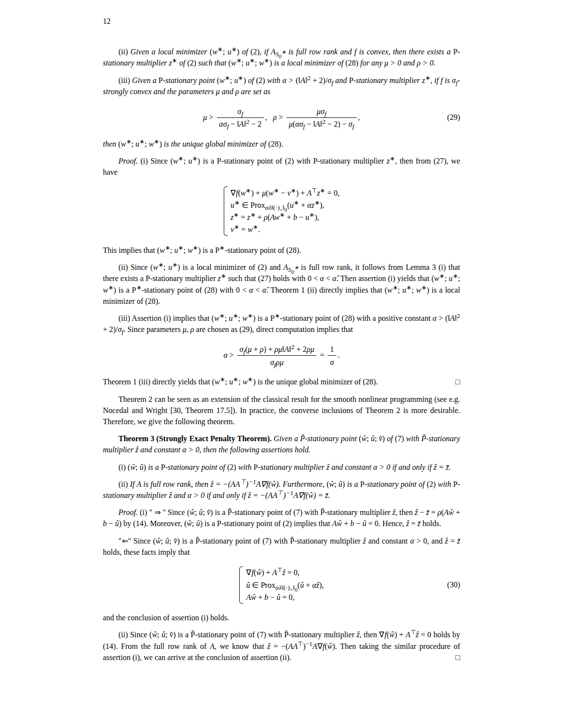12
(ii) Given a local minimizer (w∗; u∗) of (2), if AS0∗ is full row rank and f is convex, then there exists a P-stationary multiplier z∗ of (2) such that (w∗; u∗; w∗) is a local minimizer of (28) for any μ > 0 and ρ > 0.
(iii) Given a P-stationary point (w∗; u∗) of (2) with α > (‖A‖2 + 2)/σf and P-stationary multiplier z∗, if f is σf-strongly convex and the parameters μ and ρ are set as
μ > σf ασf − ‖A‖2 − 2, ρ > μσf μ(ασf − ‖A‖2 − 2) − σf, (29)
then (w∗; u∗; w∗) is the unique global minimizer of (28).
Proof. (i) Since (w∗; u∗) is a P-stationary point of (2) with P-stationary multiplier z∗, then from (27), we have
∇f(w∗) + μ(w∗ − v∗) + A⊤z∗ = 0,
u∗ ∈ Proxαλ‖(·)+‖0(u∗ + αz∗),
z∗ = z∗ + ρ(Aw∗ + b − u∗),
v∗ = w∗.
This implies that (w∗; u∗; w∗) is a P∗-stationary point of (28).
(ii) Since (w∗; u∗) is a local minimizer of (2) and AS0∗ is full row rank, it follows from Lemma 3 (i) that there exists a P-stationary multiplier z∗ such that (27) holds with 0 < α < α̂. Then assertion (i) yields that (w∗; u∗; w∗) is a P∗-stationary point of (28) with 0 < α < α̂. Theorem 1 (ii) directly implies that (w∗; u∗; w∗) is a local minimizer of (28).
(iii) Assertion (i) implies that (w∗; u∗; w∗) is a P∗-stationary point of (28) with a positive constant α > (‖A‖2 + 2)/σf. Since parameters μ, ρ are chosen as (29), direct computation implies that
α > σf(μ + ρ) + ρμ‖A‖2 + 2ρμ σfρμ = 1 σ.
Theorem 1 (iii) directly yields that (w∗; u∗; w∗) is the unique global minimizer of (28). □
Theorem 2 can be seen as an extension of the classical result for the smooth nonlinear programming (see e.g. Nocedal and Wright [30, Theorem 17.5]). In practice, the converse inclusions of Theorem 2 is more desirable. Therefore, we give the following theorem.
Theorem 3 (Strongly Exact Penalty Theorem). Given a P̃-stationary point (ŵ; û; v̂) of (7) with P̃-stationary multiplier ẑ and constant α > 0, then the following assertions hold.
(i) (ŵ; û) is a P-stationary point of (2) with P-stationary multiplier ẑ and constant α > 0 if and only if ẑ = z̃.
(ii) If A is full row rank, then ẑ = −(AA⊤)−1A∇f(ŵ). Furthermore, (ŵ; û) is a P-stationary point of (2) with P-stationary multiplier ẑ and α > 0 if and only if ẑ = −(AA⊤)−1A∇f(ŵ) = z̃.
Proof. (i) " ⇒ " Since (ŵ; û; v̂) is a P̃-stationary point of (7) with P̃-stationary multiplier ẑ, then ẑ − z̃ = ρ(Aŵ + b − û) by (14). Moreover, (ŵ; û) is a P-stationary point of (2) implies that Aŵ + b − û = 0. Hence, ẑ = z̃ holds.
"⇐" Since (ŵ; û; v̂) is a P̃-stationary point of (7) with P̃-stationary multiplier ẑ and constant α > 0, and ẑ = z̃ holds, these facts imply that
∇f(ŵ) + A⊤ẑ = 0,
û ∈ Proxαλ‖(·)+‖0(û + αẑ),
Aŵ + b − û = 0,
(30)
and the conclusion of assertion (i) holds.
(ii) Since (ŵ; û; v̂) is a P̃-stationary point of (7) with P̃-stationary multiplier ẑ, then ∇f(ŵ) + A⊤ẑ = 0 holds by (14). From the full row rank of A, we know that ẑ = −(AA⊤)−1A∇f(ŵ). Then taking the similar procedure of assertion (i), we can arrive at the conclusion of assertion (ii). □